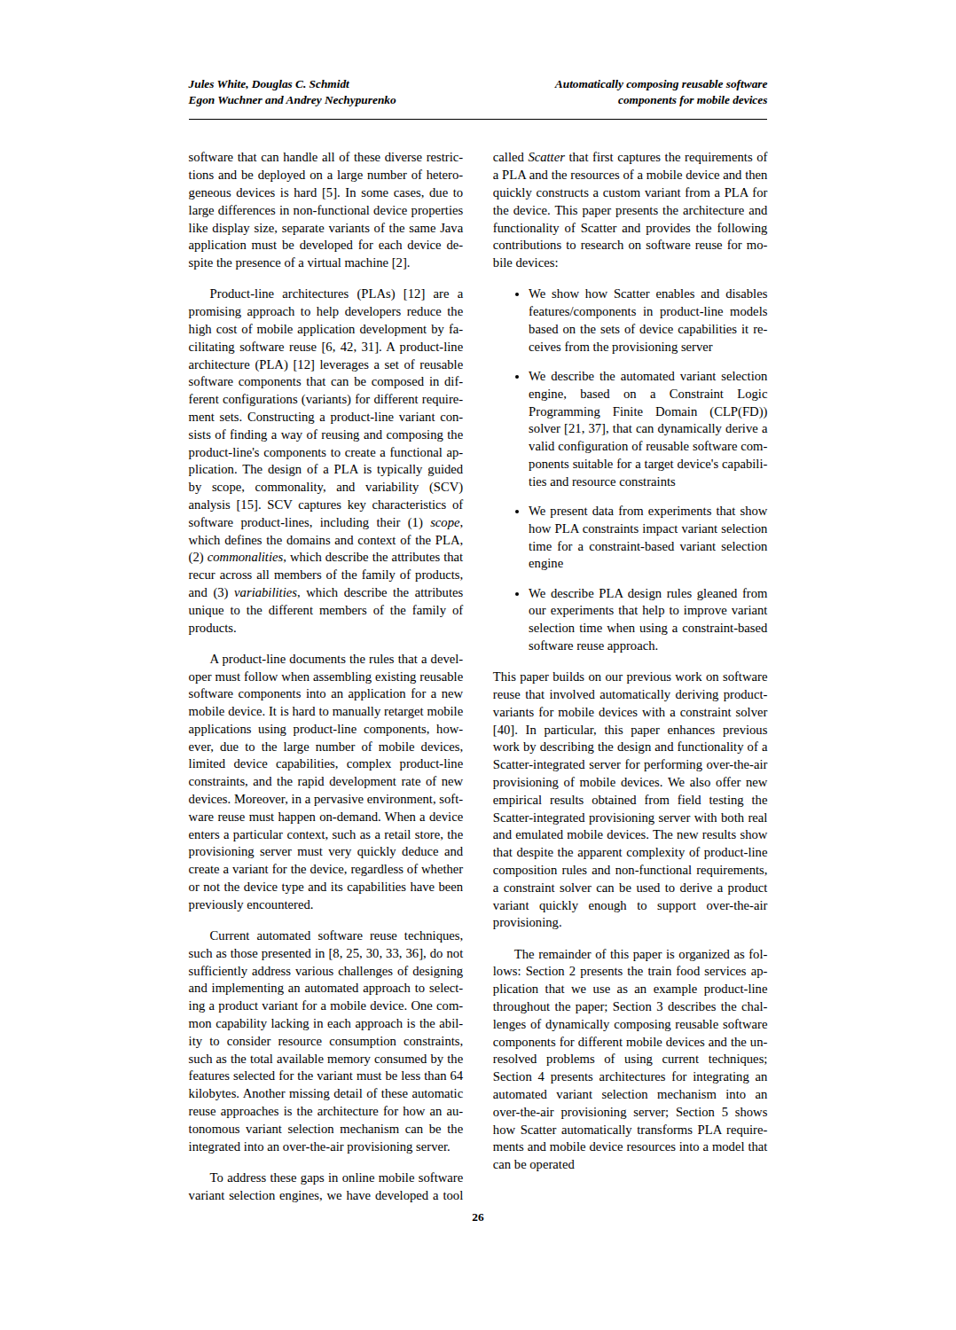Jules White, Douglas C. Schmidt
Egon Wuchner and Andrey Nechypurenko
Automatically composing reusable software
components for mobile devices
software that can handle all of these diverse restrictions and be deployed on a large number of heterogeneous devices is hard [5]. In some cases, due to large differences in non-functional device properties like display size, separate variants of the same Java application must be developed for each device despite the presence of a virtual machine [2].
Product-line architectures (PLAs) [12] are a promising approach to help developers reduce the high cost of mobile application development by facilitating software reuse [6, 42, 31]. A product-line architecture (PLA) [12] leverages a set of reusable software components that can be composed in different configurations (variants) for different requirement sets. Constructing a product-line variant consists of finding a way of reusing and composing the product-line's components to create a functional application. The design of a PLA is typically guided by scope, commonality, and variability (SCV) analysis [15]. SCV captures key characteristics of software product-lines, including their (1) scope, which defines the domains and context of the PLA, (2) commonalities, which describe the attributes that recur across all members of the family of products, and (3) variabilities, which describe the attributes unique to the different members of the family of products.
A product-line documents the rules that a developer must follow when assembling existing reusable software components into an application for a new mobile device. It is hard to manually retarget mobile applications using product-line components, however, due to the large number of mobile devices, limited device capabilities, complex product-line constraints, and the rapid development rate of new devices. Moreover, in a pervasive environment, software reuse must happen on-demand. When a device enters a particular context, such as a retail store, the provisioning server must very quickly deduce and create a variant for the device, regardless of whether or not the device type and its capabilities have been previously encountered.
Current automated software reuse techniques, such as those presented in [8, 25, 30, 33, 36], do not sufficiently address various challenges of designing and implementing an automated approach to selecting a product variant for a mobile device. One common capability lacking in each approach is the ability to consider resource consumption constraints, such as the total available memory consumed by the features selected for the variant must be less than 64 kilobytes. Another missing detail of these automatic reuse approaches is the architecture for how an autonomous variant selection mechanism can be the integrated into an over-the-air provisioning server.
To address these gaps in online mobile software variant selection engines, we have developed a tool called Scatter that first captures the requirements of a PLA and the resources of a mobile device and then quickly constructs a custom variant from a PLA for the device. This paper presents the architecture and functionality of Scatter and provides the following contributions to research on software reuse for mobile devices:
We show how Scatter enables and disables features/components in product-line models based on the sets of device capabilities it receives from the provisioning server
We describe the automated variant selection engine, based on a Constraint Logic Programming Finite Domain (CLP(FD)) solver [21, 37], that can dynamically derive a valid configuration of reusable software components suitable for a target device's capabilities and resource constraints
We present data from experiments that show how PLA constraints impact variant selection time for a constraint-based variant selection engine
We describe PLA design rules gleaned from our experiments that help to improve variant selection time when using a constraint-based software reuse approach.
This paper builds on our previous work on software reuse that involved automatically deriving product-variants for mobile devices with a constraint solver [40]. In particular, this paper enhances previous work by describing the design and functionality of a Scatter-integrated server for performing over-the-air provisioning of mobile devices. We also offer new empirical results obtained from field testing the Scatter-integrated provisioning server with both real and emulated mobile devices. The new results show that despite the apparent complexity of product-line composition rules and non-functional requirements, a constraint solver can be used to derive a product variant quickly enough to support over-the-air provisioning.
The remainder of this paper is organized as follows: Section 2 presents the train food services application that we use as an example product-line throughout the paper; Section 3 describes the challenges of dynamically composing reusable software components for different mobile devices and the unresolved problems of using current techniques; Section 4 presents architectures for integrating an automated variant selection mechanism into an over-the-air provisioning server; Section 5 shows how Scatter automatically transforms PLA requirements and mobile device resources into a model that can be operated
26